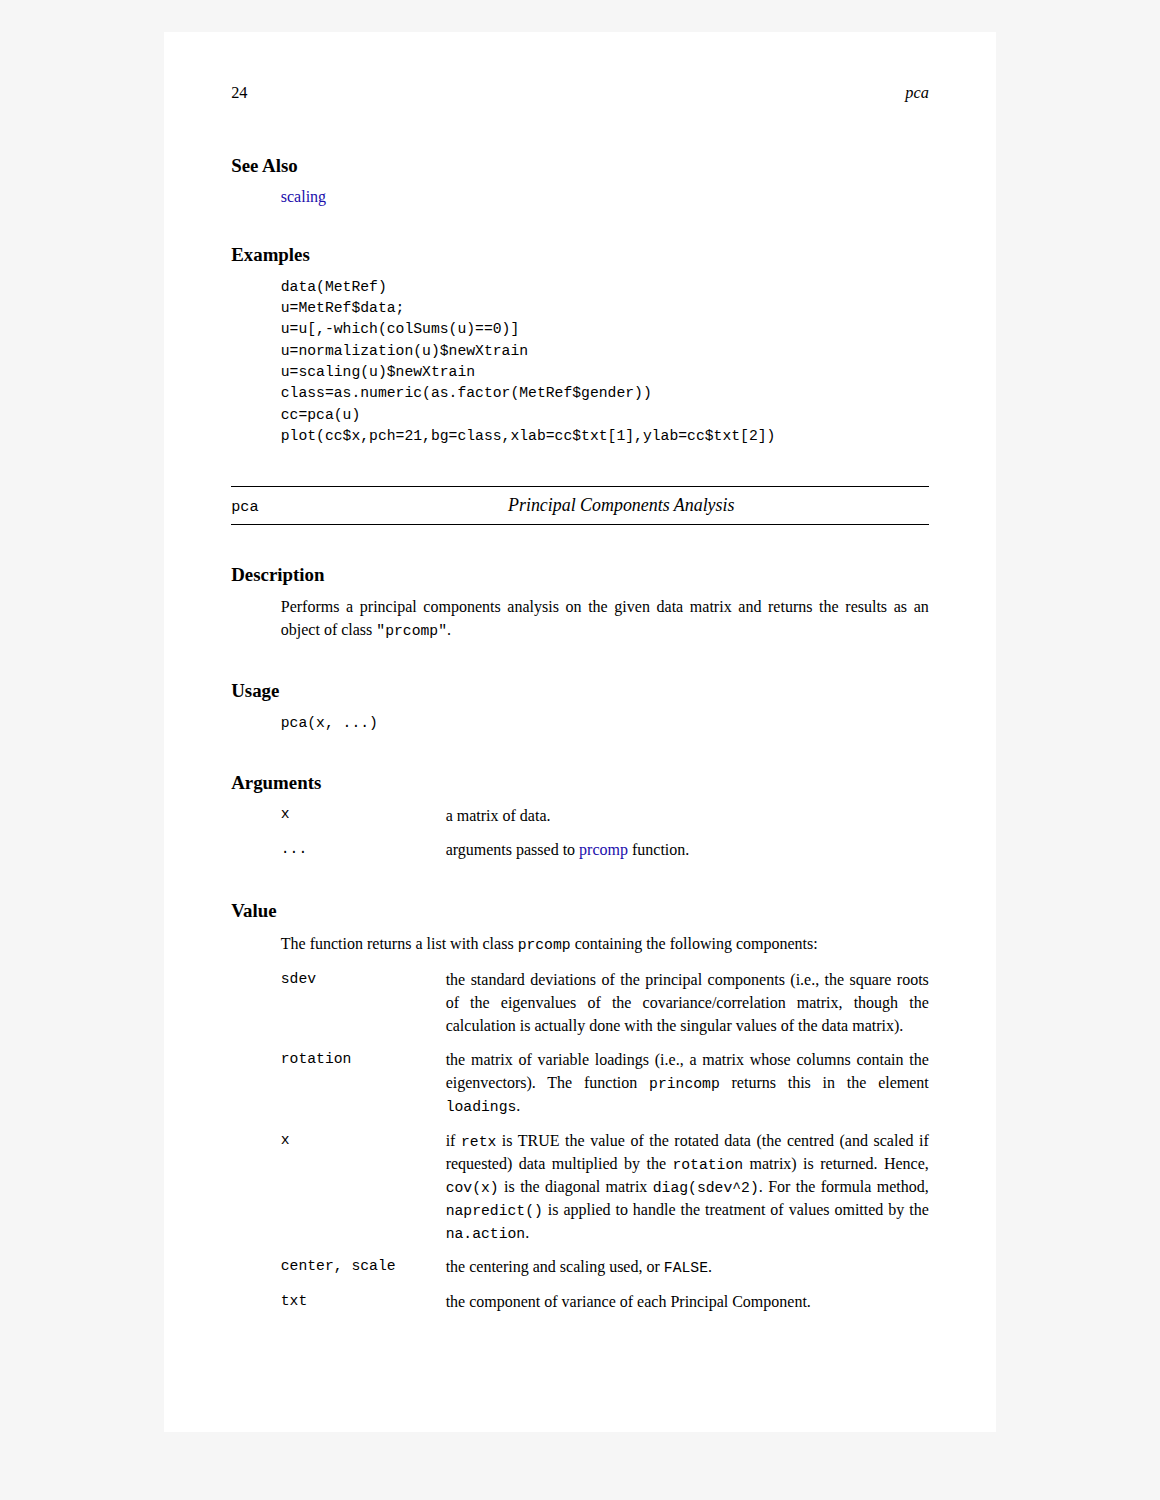24 pca
See Also
scaling
Examples
data(MetRef)
u=MetRef$data;
u=u[,-which(colSums(u)==0)]
u=normalization(u)$newXtrain
u=scaling(u)$newXtrain
class=as.numeric(as.factor(MetRef$gender))
cc=pca(u)
plot(cc$x,pch=21,bg=class,xlab=cc$txt[1],ylab=cc$txt[2])
pca Principal Components Analysis
Description
Performs a principal components analysis on the given data matrix and returns the results as an object of class "prcomp".
Usage
pca(x, ...)
Arguments
x
a matrix of data.
...
arguments passed to prcomp function.
Value
The function returns a list with class prcomp containing the following components:
sdev
the standard deviations of the principal components (i.e., the square roots of the eigenvalues of the covariance/correlation matrix, though the calculation is actually done with the singular values of the data matrix).
rotation
the matrix of variable loadings (i.e., a matrix whose columns contain the eigenvectors). The function princomp returns this in the element loadings.
x
if retx is TRUE the value of the rotated data (the centred (and scaled if requested) data multiplied by the rotation matrix) is returned. Hence, cov(x) is the diagonal matrix diag(sdev^2). For the formula method, napredict() is applied to handle the treatment of values omitted by the na.action.
center, scale
the centering and scaling used, or FALSE.
txt
the component of variance of each Principal Component.